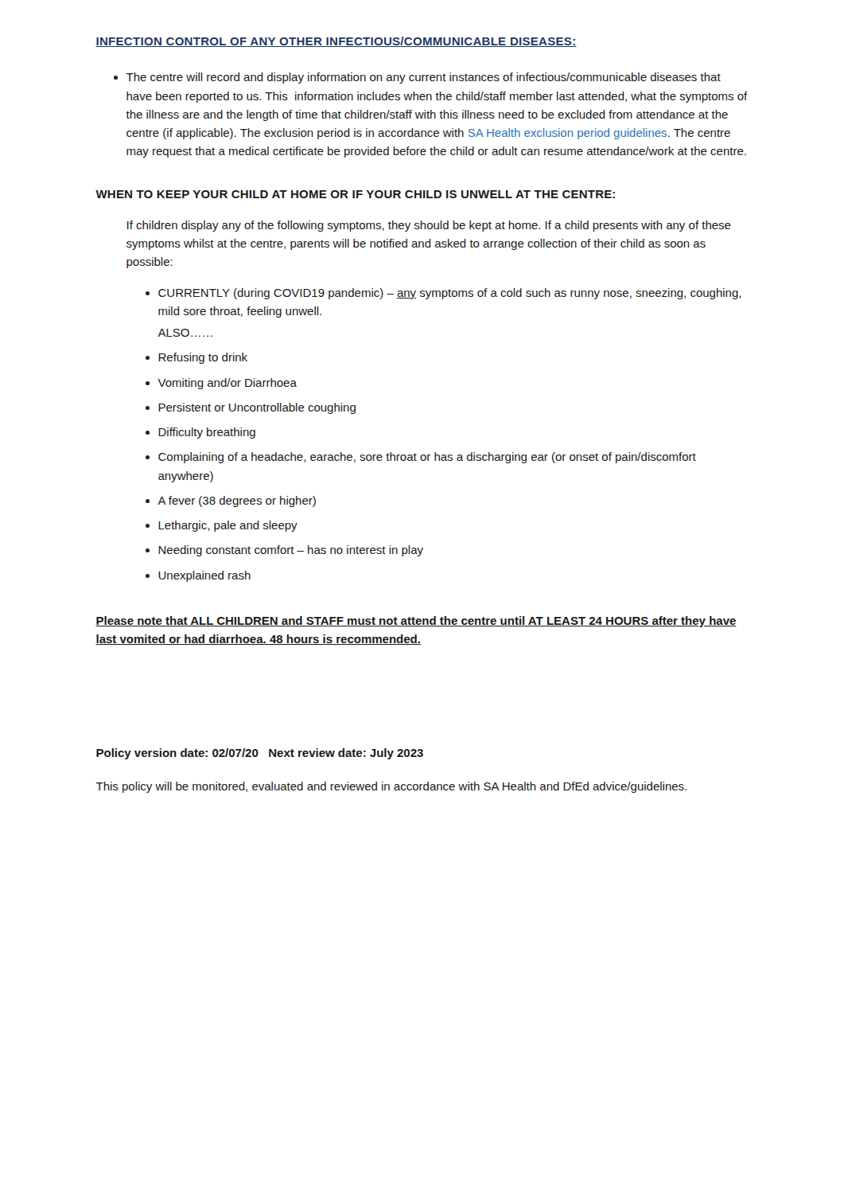INFECTION CONTROL OF ANY OTHER INFECTIOUS/COMMUNICABLE DISEASES:
The centre will record and display information on any current instances of infectious/communicable diseases that have been reported to us. This information includes when the child/staff member last attended, what the symptoms of the illness are and the length of time that children/staff with this illness need to be excluded from attendance at the centre (if applicable). The exclusion period is in accordance with SA Health exclusion period guidelines. The centre may request that a medical certificate be provided before the child or adult can resume attendance/work at the centre.
WHEN TO KEEP YOUR CHILD AT HOME OR IF YOUR CHILD IS UNWELL AT THE CENTRE:
If children display any of the following symptoms, they should be kept at home. If a child presents with any of these symptoms whilst at the centre, parents will be notified and asked to arrange collection of their child as soon as possible:
CURRENTLY (during COVID19 pandemic) – any symptoms of a cold such as runny nose, sneezing, coughing, mild sore throat, feeling unwell.
ALSO……
Refusing to drink
Vomiting and/or Diarrhoea
Persistent or Uncontrollable coughing
Difficulty breathing
Complaining of a headache, earache, sore throat or has a discharging ear (or onset of pain/discomfort anywhere)
A fever (38 degrees or higher)
Lethargic, pale and sleepy
Needing constant comfort – has no interest in play
Unexplained rash
Please note that ALL CHILDREN and STAFF must not attend the centre until AT LEAST 24 HOURS after they have last vomited or had diarrhoea. 48 hours is recommended.
Policy version date: 02/07/20 Next review date: July 2023
This policy will be monitored, evaluated and reviewed in accordance with SA Health and DfEd advice/guidelines.